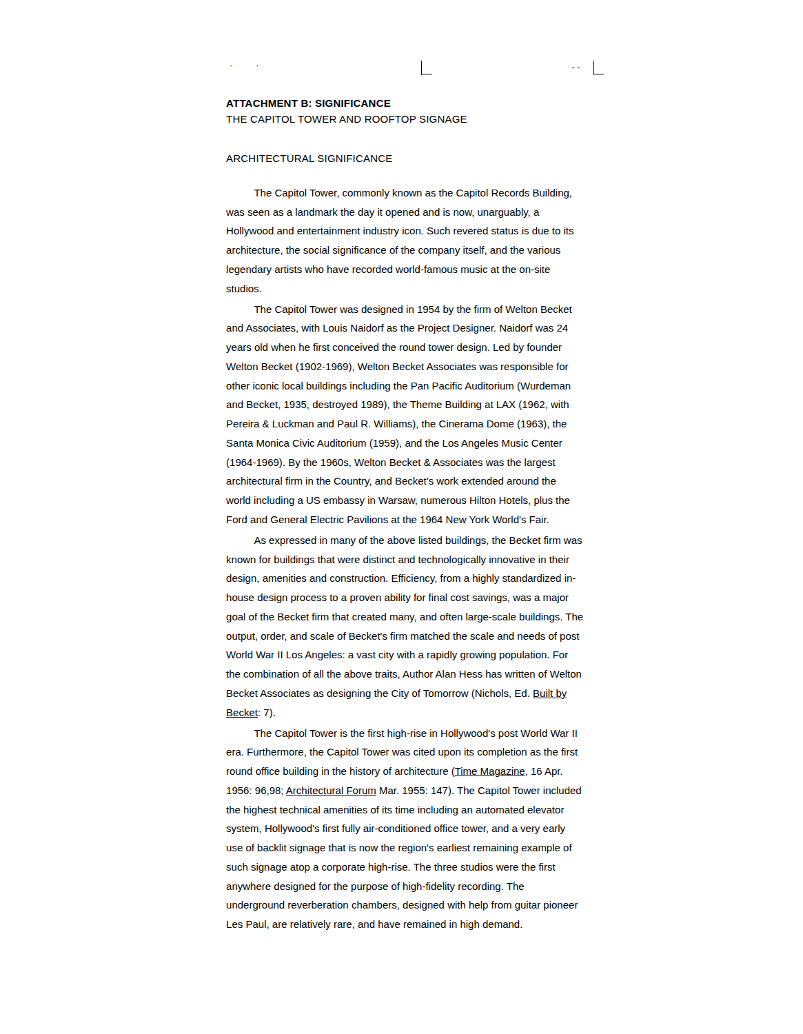· · - -
ATTACHMENT B: SIGNIFICANCE THE CAPITOL TOWER AND ROOFTOP SIGNAGE
ARCHITECTURAL SIGNIFICANCE
The Capitol Tower, commonly known as the Capitol Records Building, was seen as a landmark the day it opened and is now, unarguably, a Hollywood and entertainment industry icon. Such revered status is due to its architecture, the social significance of the company itself, and the various legendary artists who have recorded world-famous music at the on-site studios.
The Capitol Tower was designed in 1954 by the firm of Welton Becket and Associates, with Louis Naidorf as the Project Designer. Naidorf was 24 years old when he first conceived the round tower design. Led by founder Welton Becket (1902-1969), Welton Becket Associates was responsible for other iconic local buildings including the Pan Pacific Auditorium (Wurdeman and Becket, 1935, destroyed 1989), the Theme Building at LAX (1962, with Pereira & Luckman and Paul R. Williams), the Cinerama Dome (1963), the Santa Monica Civic Auditorium (1959), and the Los Angeles Music Center (1964-1969). By the 1960s, Welton Becket & Associates was the largest architectural firm in the Country, and Becket's work extended around the world including a US embassy in Warsaw, numerous Hilton Hotels, plus the Ford and General Electric Pavilions at the 1964 New York World's Fair.
As expressed in many of the above listed buildings, the Becket firm was known for buildings that were distinct and technologically innovative in their design, amenities and construction. Efficiency, from a highly standardized in-house design process to a proven ability for final cost savings, was a major goal of the Becket firm that created many, and often large-scale buildings. The output, order, and scale of Becket's firm matched the scale and needs of post World War II Los Angeles: a vast city with a rapidly growing population. For the combination of all the above traits, Author Alan Hess has written of Welton Becket Associates as designing the City of Tomorrow (Nichols, Ed. Built by Becket: 7).
The Capitol Tower is the first high-rise in Hollywood's post World War II era. Furthermore, the Capitol Tower was cited upon its completion as the first round office building in the history of architecture (Time Magazine, 16 Apr. 1956: 96,98; Architectural Forum Mar. 1955: 147). The Capitol Tower included the highest technical amenities of its time including an automated elevator system, Hollywood's first fully air-conditioned office tower, and a very early use of backlit signage that is now the region's earliest remaining example of such signage atop a corporate high-rise. The three studios were the first anywhere designed for the purpose of high-fidelity recording. The underground reverberation chambers, designed with help from guitar pioneer Les Paul, are relatively rare, and have remained in high demand.